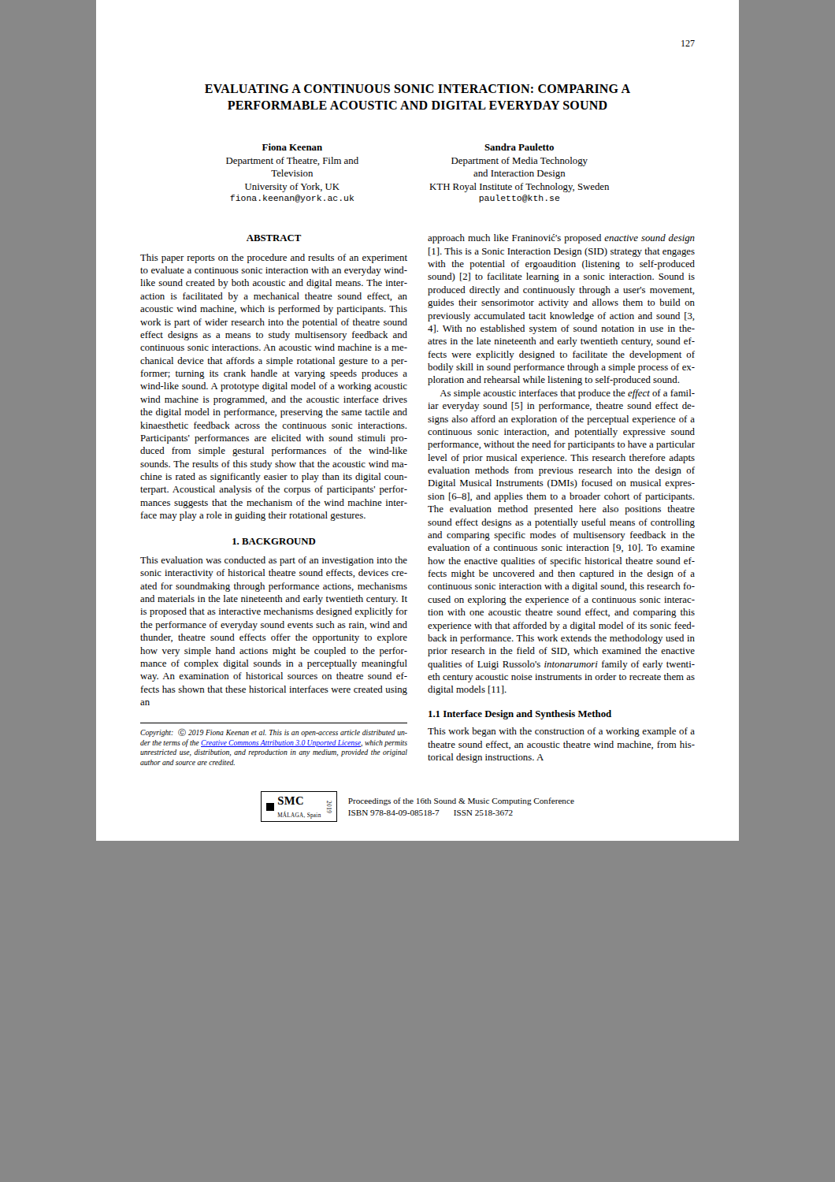127
Evaluating a Continuous Sonic Interaction: Comparing a
Performable Acoustic and Digital Everyday Sound
Fiona Keenan
Department of Theatre, Film and
Television
University of York, UK
fiona.keenan@york.ac.uk
Sandra Pauletto
Department of Media Technology
and Interaction Design
KTH Royal Institute of Technology, Sweden
pauletto@kth.se
ABSTRACT
This paper reports on the procedure and results of an experiment to evaluate a continuous sonic interaction with an everyday wind-like sound created by both acoustic and digital means. The interaction is facilitated by a mechanical theatre sound effect, an acoustic wind machine, which is performed by participants. This work is part of wider research into the potential of theatre sound effect designs as a means to study multisensory feedback and continuous sonic interactions. An acoustic wind machine is a mechanical device that affords a simple rotational gesture to a performer; turning its crank handle at varying speeds produces a wind-like sound. A prototype digital model of a working acoustic wind machine is programmed, and the acoustic interface drives the digital model in performance, preserving the same tactile and kinaesthetic feedback across the continuous sonic interactions. Participants' performances are elicited with sound stimuli produced from simple gestural performances of the wind-like sounds. The results of this study show that the acoustic wind machine is rated as significantly easier to play than its digital counterpart. Acoustical analysis of the corpus of participants' performances suggests that the mechanism of the wind machine interface may play a role in guiding their rotational gestures.
1. BACKGROUND
This evaluation was conducted as part of an investigation into the sonic interactivity of historical theatre sound effects, devices created for soundmaking through performance actions, mechanisms and materials in the late nineteenth and early twentieth century. It is proposed that as interactive mechanisms designed explicitly for the performance of everyday sound events such as rain, wind and thunder, theatre sound effects offer the opportunity to explore how very simple hand actions might be coupled to the performance of complex digital sounds in a perceptually meaningful way. An examination of historical sources on theatre sound effects has shown that these historical interfaces were created using an
Copyright: Ⓒ 2019 Fiona Keenan et al. This is an open-access article distributed under the terms of the Creative Commons Attribution 3.0 Unported License, which permits unrestricted use, distribution, and reproduction in any medium, provided the original author and source are credited.
approach much like Franinović's proposed enactive sound design [1]. This is a Sonic Interaction Design (SID) strategy that engages with the potential of ergoaudition (listening to self-produced sound) [2] to facilitate learning in a sonic interaction. Sound is produced directly and continuously through a user's movement, guides their sensorimotor activity and allows them to build on previously accumulated tacit knowledge of action and sound [3, 4]. With no established system of sound notation in use in theatres in the late nineteenth and early twentieth century, sound effects were explicitly designed to facilitate the development of bodily skill in sound performance through a simple process of exploration and rehearsal while listening to self-produced sound.
As simple acoustic interfaces that produce the effect of a familiar everyday sound [5] in performance, theatre sound effect designs also afford an exploration of the perceptual experience of a continuous sonic interaction, and potentially expressive sound performance, without the need for participants to have a particular level of prior musical experience. This research therefore adapts evaluation methods from previous research into the design of Digital Musical Instruments (DMIs) focused on musical expression [6–8], and applies them to a broader cohort of participants. The evaluation method presented here also positions theatre sound effect designs as a potentially useful means of controlling and comparing specific modes of multisensory feedback in the evaluation of a continuous sonic interaction [9, 10]. To examine how the enactive qualities of specific historical theatre sound effects might be uncovered and then captured in the design of a continuous sonic interaction with a digital sound, this research focused on exploring the experience of a continuous sonic interaction with one acoustic theatre sound effect, and comparing this experience with that afforded by a digital model of its sonic feedback in performance. This work extends the methodology used in prior research in the field of SID, which examined the enactive qualities of Luigi Russolo's intonarumori family of early twentieth century acoustic noise instruments in order to recreate them as digital models [11].
1.1 Interface Design and Synthesis Method
This work began with the construction of a working example of a theatre sound effect, an acoustic theatre wind machine, from historical design instructions. A
SMC
MÁLAGA, Spain 2019
Proceedings of the 16th Sound & Music Computing Conference
ISBN 978-84-09-08518-7 ISSN 2518-3672